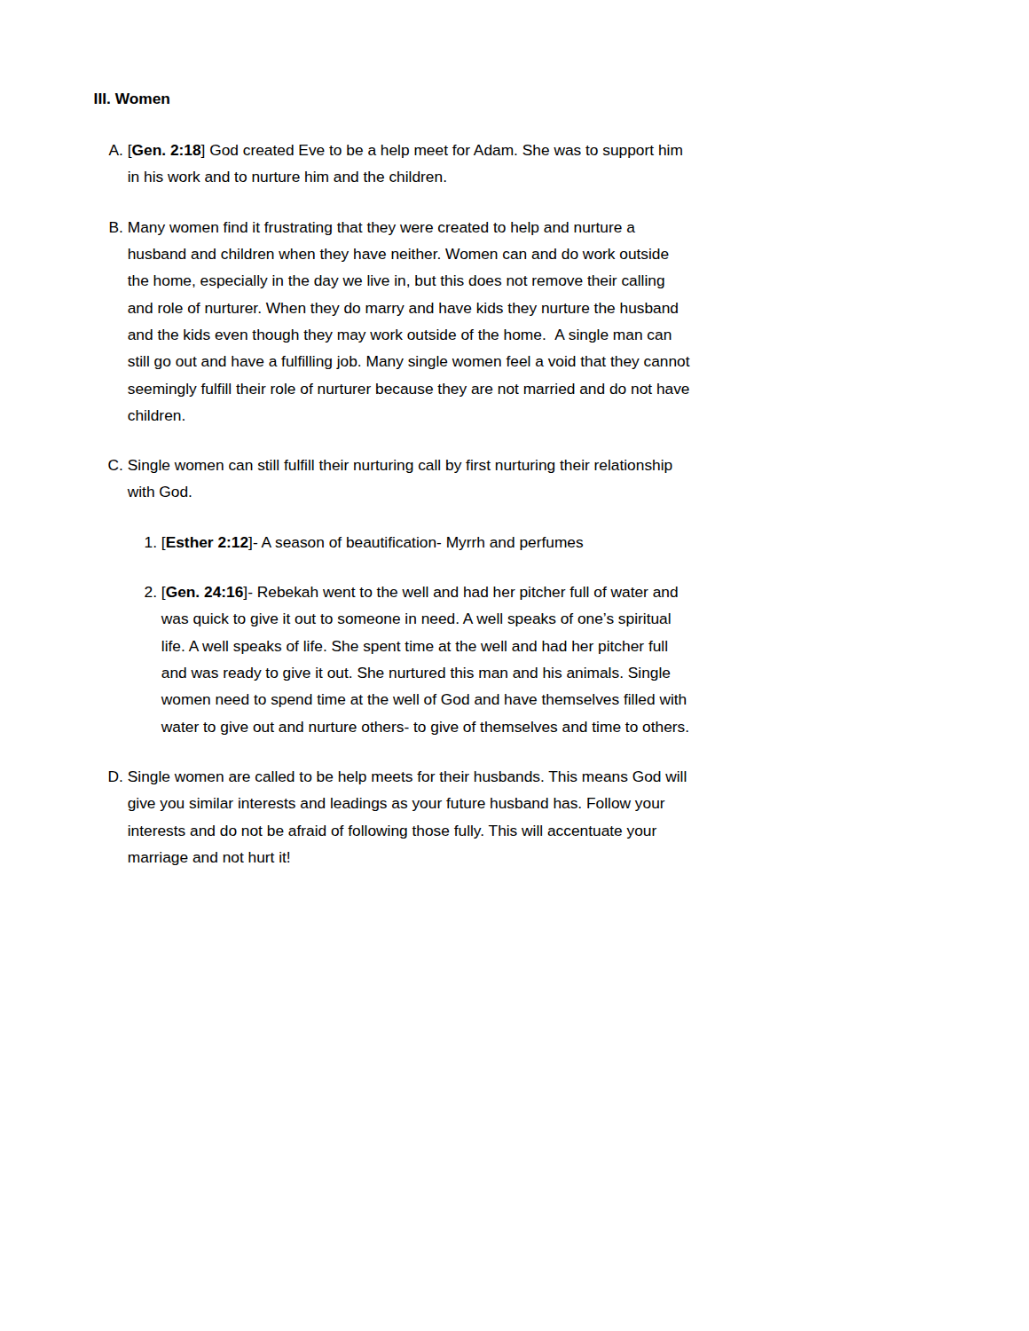III. Women
[Gen. 2:18] God created Eve to be a help meet for Adam. She was to support him in his work and to nurture him and the children.
Many women find it frustrating that they were created to help and nurture a husband and children when they have neither. Women can and do work outside the home, especially in the day we live in, but this does not remove their calling and role of nurturer. When they do marry and have kids they nurture the husband and the kids even though they may work outside of the home. A single man can still go out and have a fulfilling job. Many single women feel a void that they cannot seemingly fulfill their role of nurturer because they are not married and do not have children.
Single women can still fulfill their nurturing call by first nurturing their relationship with God.
[Esther 2:12]- A season of beautification- Myrrh and perfumes
[Gen. 24:16]- Rebekah went to the well and had her pitcher full of water and was quick to give it out to someone in need. A well speaks of one’s spiritual life. A well speaks of life. She spent time at the well and had her pitcher full and was ready to give it out. She nurtured this man and his animals. Single women need to spend time at the well of God and have themselves filled with water to give out and nurture others- to give of themselves and time to others.
Single women are called to be help meets for their husbands. This means God will give you similar interests and leadings as your future husband has. Follow your interests and do not be afraid of following those fully. This will accentuate your marriage and not hurt it!